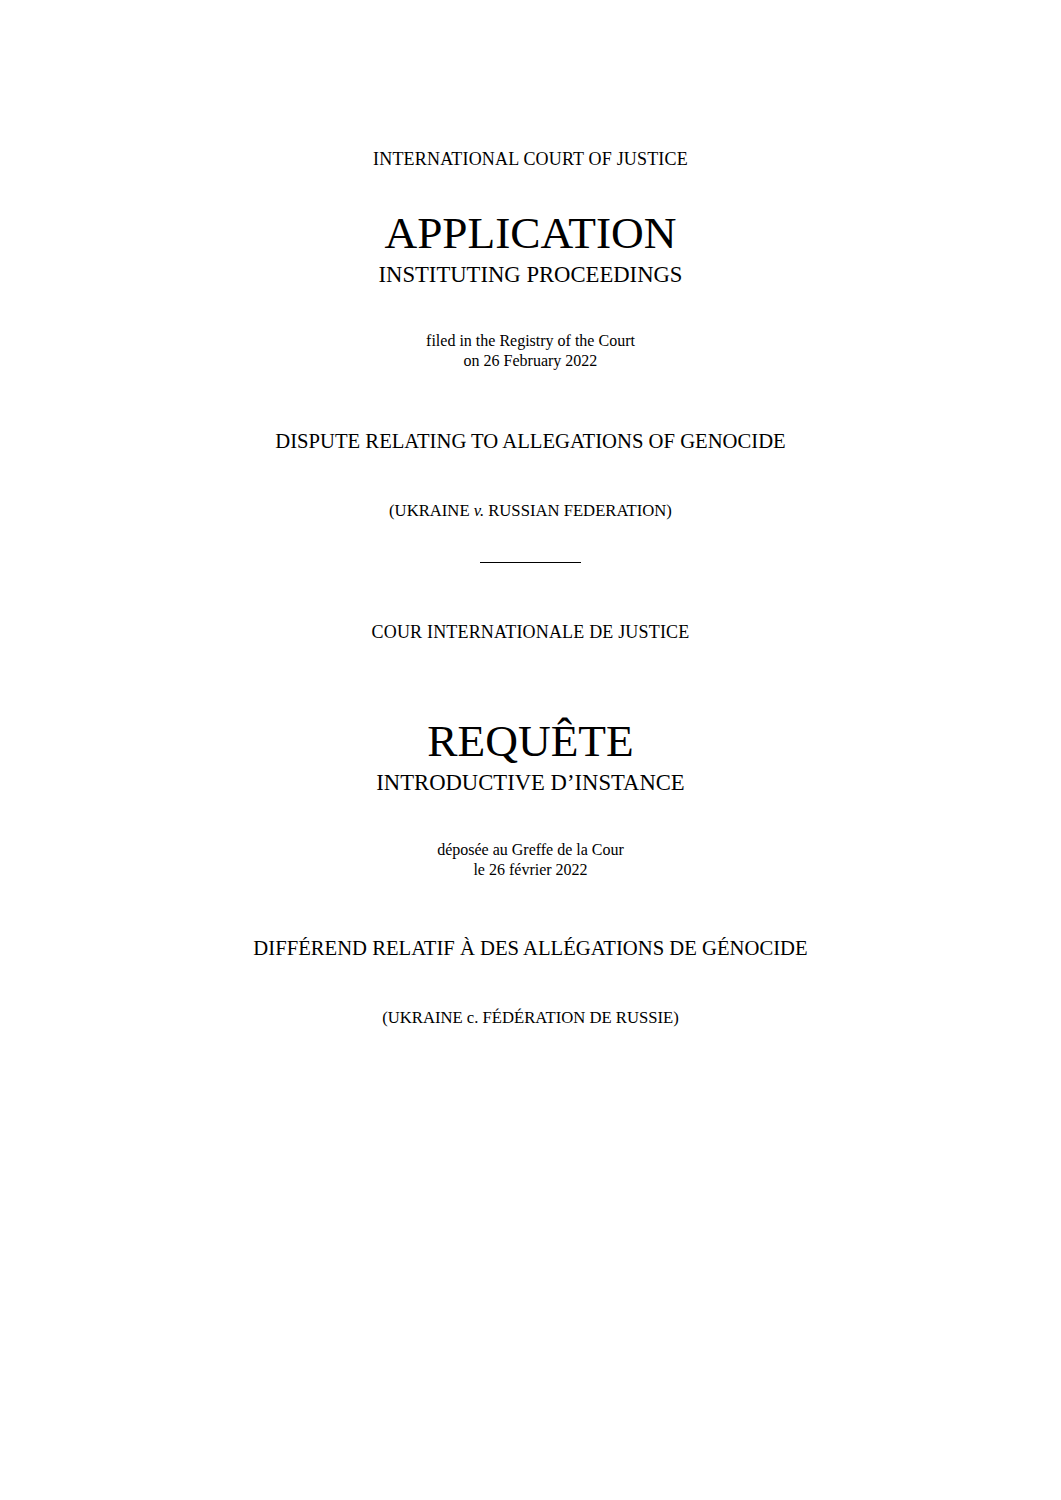INTERNATIONAL COURT OF JUSTICE
APPLICATION
INSTITUTING PROCEEDINGS
filed in the Registry of the Court
on 26 February 2022
DISPUTE RELATING TO ALLEGATIONS OF GENOCIDE
(UKRAINE v. RUSSIAN FEDERATION)
COUR INTERNATIONALE DE JUSTICE
REQUÊTE
INTRODUCTIVE D’INSTANCE
déposée au Greffe de la Cour
le 26 février 2022
DIFFÉREND RELATIF À DES ALLÉGATIONS DE GÉNOCIDE
(UKRAINE c. FÉDÉRATION DE RUSSIE)